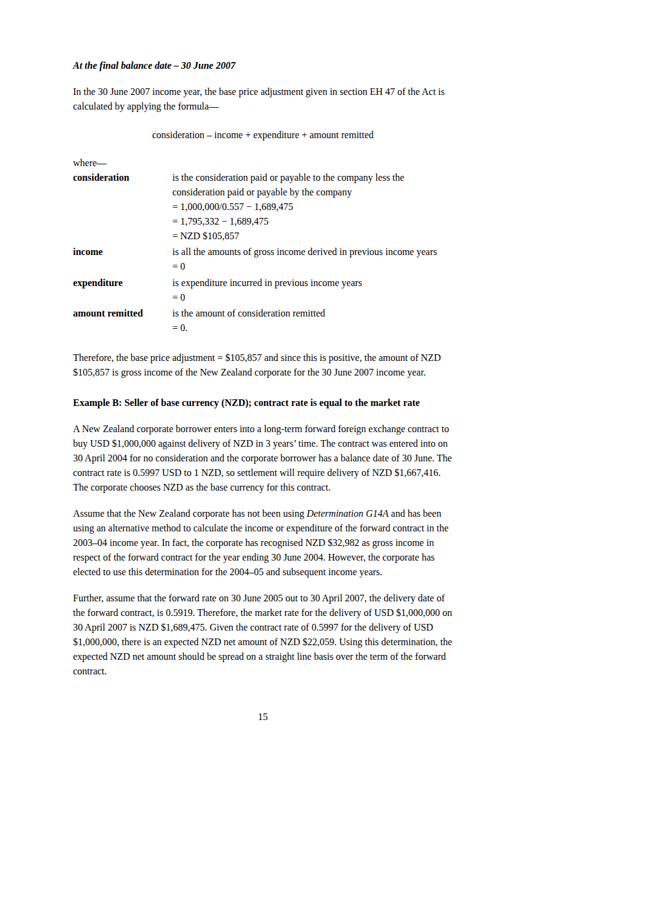At the final balance date – 30 June 2007
In the 30 June 2007 income year, the base price adjustment given in section EH 47 of the Act is calculated by applying the formula—
consideration – income + expenditure + amount remitted
where—
| consideration | is the consideration paid or payable to the company less the consideration paid or payable by the company = 1,000,000/0.557 − 1,689,475 = 1,795,332 − 1,689,475 = NZD $105,857 |
| income | is all the amounts of gross income derived in previous income years = 0 |
| expenditure | is expenditure incurred in previous income years = 0 |
| amount remitted | is the amount of consideration remitted = 0. |
Therefore, the base price adjustment = $105,857 and since this is positive, the amount of NZD $105,857 is gross income of the New Zealand corporate for the 30 June 2007 income year.
Example B: Seller of base currency (NZD); contract rate is equal to the market rate
A New Zealand corporate borrower enters into a long-term forward foreign exchange contract to buy USD $1,000,000 against delivery of NZD in 3 years’ time. The contract was entered into on 30 April 2004 for no consideration and the corporate borrower has a balance date of 30 June. The contract rate is 0.5997 USD to 1 NZD, so settlement will require delivery of NZD $1,667,416. The corporate chooses NZD as the base currency for this contract.
Assume that the New Zealand corporate has not been using Determination G14A and has been using an alternative method to calculate the income or expenditure of the forward contract in the 2003–04 income year. In fact, the corporate has recognised NZD $32,982 as gross income in respect of the forward contract for the year ending 30 June 2004. However, the corporate has elected to use this determination for the 2004–05 and subsequent income years.
Further, assume that the forward rate on 30 June 2005 out to 30 April 2007, the delivery date of the forward contract, is 0.5919. Therefore, the market rate for the delivery of USD $1,000,000 on 30 April 2007 is NZD $1,689,475. Given the contract rate of 0.5997 for the delivery of USD $1,000,000, there is an expected NZD net amount of NZD $22,059. Using this determination, the expected NZD net amount should be spread on a straight line basis over the term of the forward contract.
15